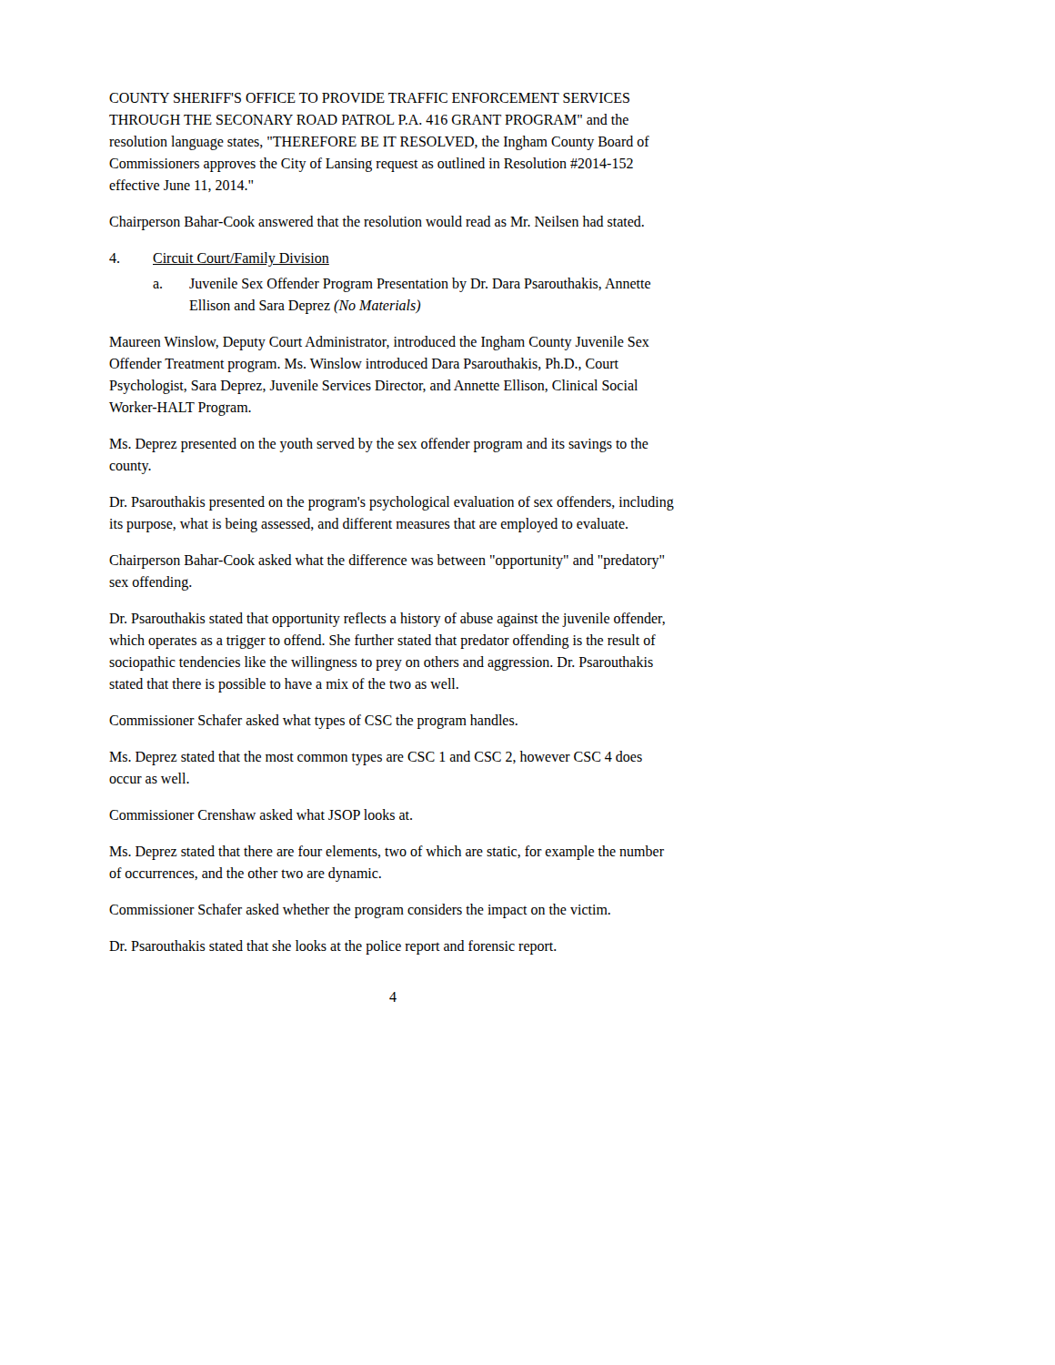COUNTY SHERIFF'S OFFICE TO PROVIDE TRAFFIC ENFORCEMENT SERVICES THROUGH THE SECONARY ROAD PATROL P.A. 416 GRANT PROGRAM" and the resolution language states, "THEREFORE BE IT RESOLVED, the Ingham County Board of Commissioners approves the City of Lansing request as outlined in Resolution #2014-152 effective June 11, 2014."
Chairperson Bahar-Cook answered that the resolution would read as Mr. Neilsen had stated.
4. Circuit Court/Family Division
a. Juvenile Sex Offender Program Presentation by Dr. Dara Psarouthakis, Annette Ellison and Sara Deprez (No Materials)
Maureen Winslow, Deputy Court Administrator, introduced the Ingham County Juvenile Sex Offender Treatment program. Ms. Winslow introduced Dara Psarouthakis, Ph.D., Court Psychologist, Sara Deprez, Juvenile Services Director, and Annette Ellison, Clinical Social Worker-HALT Program.
Ms. Deprez presented on the youth served by the sex offender program and its savings to the county.
Dr. Psarouthakis presented on the program's psychological evaluation of sex offenders, including its purpose, what is being assessed, and different measures that are employed to evaluate.
Chairperson Bahar-Cook asked what the difference was between "opportunity" and "predatory" sex offending.
Dr. Psarouthakis stated that opportunity reflects a history of abuse against the juvenile offender, which operates as a trigger to offend. She further stated that predator offending is the result of sociopathic tendencies like the willingness to prey on others and aggression. Dr. Psarouthakis stated that there is possible to have a mix of the two as well.
Commissioner Schafer asked what types of CSC the program handles.
Ms. Deprez stated that the most common types are CSC 1 and CSC 2, however CSC 4 does occur as well.
Commissioner Crenshaw asked what JSOP looks at.
Ms. Deprez stated that there are four elements, two of which are static, for example the number of occurrences, and the other two are dynamic.
Commissioner Schafer asked whether the program considers the impact on the victim.
Dr. Psarouthakis stated that she looks at the police report and forensic report.
4